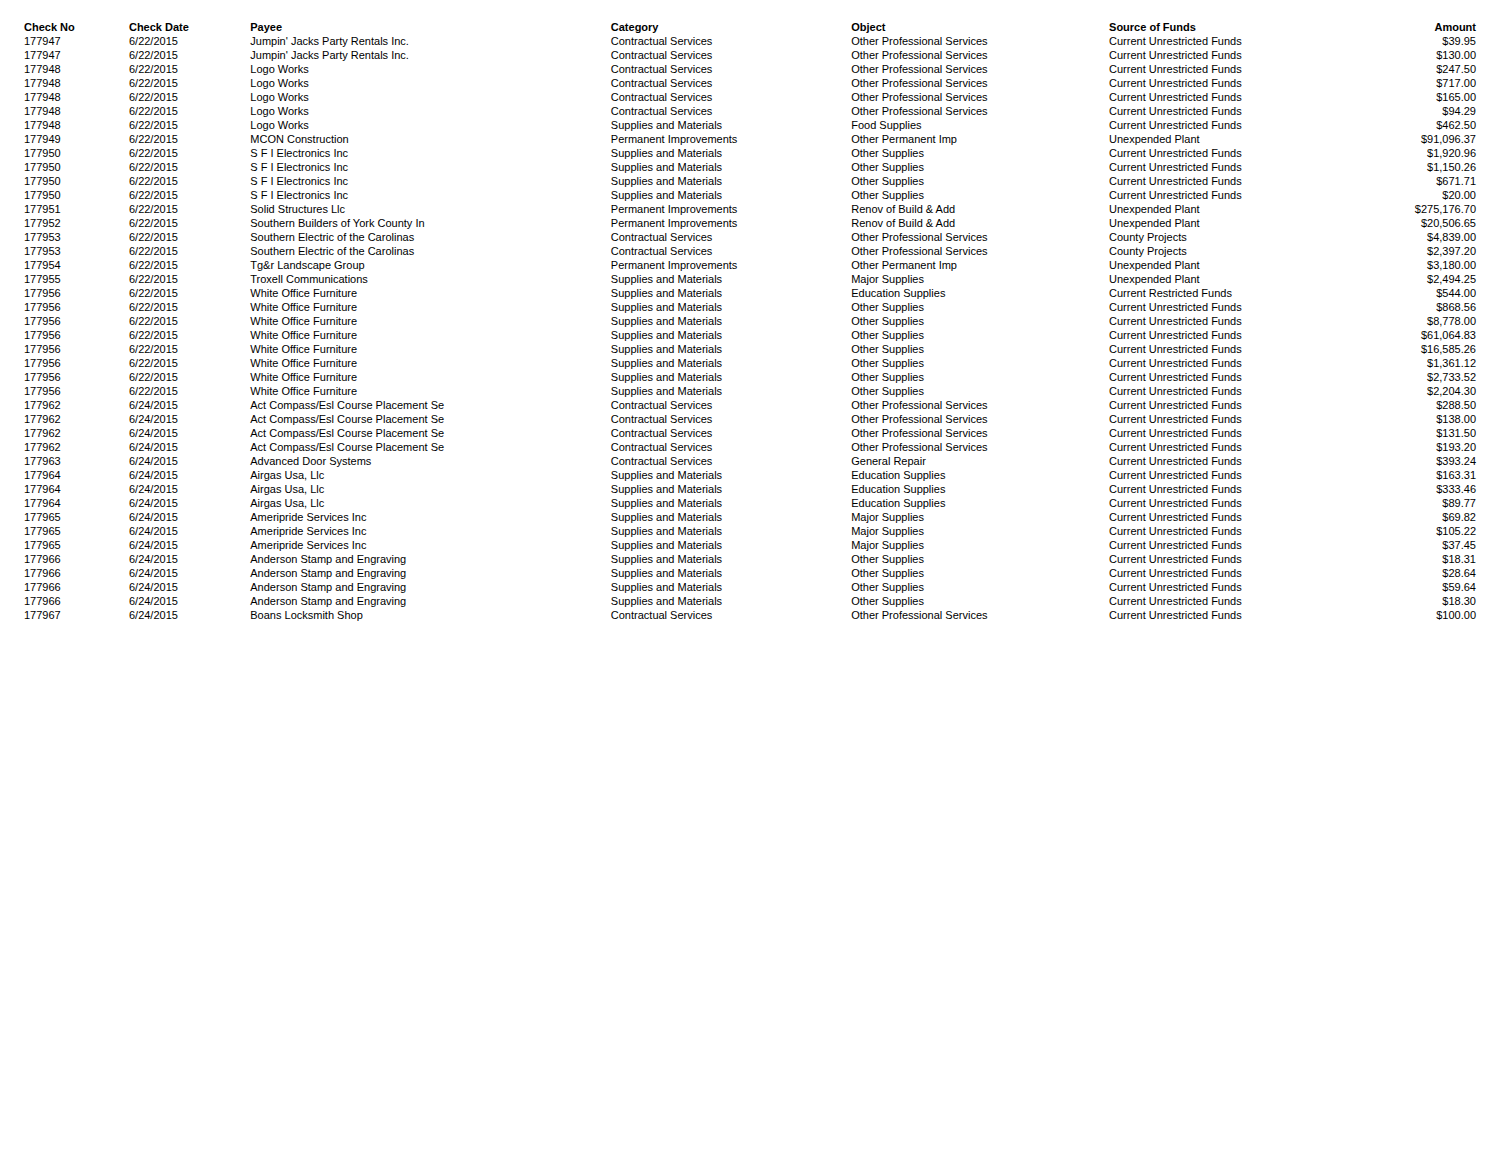| Check No | Check Date | Payee | Category | Object | Source of Funds | Amount |
| --- | --- | --- | --- | --- | --- | --- |
| 177947 | 6/22/2015 | Jumpin' Jacks Party Rentals Inc. | Contractual Services | Other Professional Services | Current Unrestricted Funds | $39.95 |
| 177947 | 6/22/2015 | Jumpin' Jacks Party Rentals Inc. | Contractual Services | Other Professional Services | Current Unrestricted Funds | $130.00 |
| 177948 | 6/22/2015 | Logo Works | Contractual Services | Other Professional Services | Current Unrestricted Funds | $247.50 |
| 177948 | 6/22/2015 | Logo Works | Contractual Services | Other Professional Services | Current Unrestricted Funds | $717.00 |
| 177948 | 6/22/2015 | Logo Works | Contractual Services | Other Professional Services | Current Unrestricted Funds | $165.00 |
| 177948 | 6/22/2015 | Logo Works | Contractual Services | Other Professional Services | Current Unrestricted Funds | $94.29 |
| 177948 | 6/22/2015 | Logo Works | Supplies and Materials | Food Supplies | Current Unrestricted Funds | $462.50 |
| 177949 | 6/22/2015 | MCON Construction | Permanent Improvements | Other Permanent Imp | Unexpended Plant | $91,096.37 |
| 177950 | 6/22/2015 | S F I Electronics Inc | Supplies and Materials | Other Supplies | Current Unrestricted Funds | $1,920.96 |
| 177950 | 6/22/2015 | S F I Electronics Inc | Supplies and Materials | Other Supplies | Current Unrestricted Funds | $1,150.26 |
| 177950 | 6/22/2015 | S F I Electronics Inc | Supplies and Materials | Other Supplies | Current Unrestricted Funds | $671.71 |
| 177950 | 6/22/2015 | S F I Electronics Inc | Supplies and Materials | Other Supplies | Current Unrestricted Funds | $20.00 |
| 177951 | 6/22/2015 | Solid Structures Llc | Permanent Improvements | Renov of Build & Add | Unexpended Plant | $275,176.70 |
| 177952 | 6/22/2015 | Southern Builders of York County In | Permanent Improvements | Renov of Build & Add | Unexpended Plant | $20,506.65 |
| 177953 | 6/22/2015 | Southern Electric of the Carolinas | Contractual Services | Other Professional Services | County Projects | $4,839.00 |
| 177953 | 6/22/2015 | Southern Electric of the Carolinas | Contractual Services | Other Professional Services | County Projects | $2,397.20 |
| 177954 | 6/22/2015 | Tg&r Landscape Group | Permanent Improvements | Other Permanent Imp | Unexpended Plant | $3,180.00 |
| 177955 | 6/22/2015 | Troxell Communications | Supplies and Materials | Major Supplies | Unexpended Plant | $2,494.25 |
| 177956 | 6/22/2015 | White Office Furniture | Supplies and Materials | Education Supplies | Current Restricted Funds | $544.00 |
| 177956 | 6/22/2015 | White Office Furniture | Supplies and Materials | Other Supplies | Current Unrestricted Funds | $868.56 |
| 177956 | 6/22/2015 | White Office Furniture | Supplies and Materials | Other Supplies | Current Unrestricted Funds | $8,778.00 |
| 177956 | 6/22/2015 | White Office Furniture | Supplies and Materials | Other Supplies | Current Unrestricted Funds | $61,064.83 |
| 177956 | 6/22/2015 | White Office Furniture | Supplies and Materials | Other Supplies | Current Unrestricted Funds | $16,585.26 |
| 177956 | 6/22/2015 | White Office Furniture | Supplies and Materials | Other Supplies | Current Unrestricted Funds | $1,361.12 |
| 177956 | 6/22/2015 | White Office Furniture | Supplies and Materials | Other Supplies | Current Unrestricted Funds | $2,733.52 |
| 177956 | 6/22/2015 | White Office Furniture | Supplies and Materials | Other Supplies | Current Unrestricted Funds | $2,204.30 |
| 177962 | 6/24/2015 | Act Compass/Esl Course Placement Se | Contractual Services | Other Professional Services | Current Unrestricted Funds | $288.50 |
| 177962 | 6/24/2015 | Act Compass/Esl Course Placement Se | Contractual Services | Other Professional Services | Current Unrestricted Funds | $138.00 |
| 177962 | 6/24/2015 | Act Compass/Esl Course Placement Se | Contractual Services | Other Professional Services | Current Unrestricted Funds | $131.50 |
| 177962 | 6/24/2015 | Act Compass/Esl Course Placement Se | Contractual Services | Other Professional Services | Current Unrestricted Funds | $193.20 |
| 177963 | 6/24/2015 | Advanced Door Systems | Contractual Services | General Repair | Current Unrestricted Funds | $393.24 |
| 177964 | 6/24/2015 | Airgas Usa, Llc | Supplies and Materials | Education Supplies | Current Unrestricted Funds | $163.31 |
| 177964 | 6/24/2015 | Airgas Usa, Llc | Supplies and Materials | Education Supplies | Current Unrestricted Funds | $333.46 |
| 177964 | 6/24/2015 | Airgas Usa, Llc | Supplies and Materials | Education Supplies | Current Unrestricted Funds | $89.77 |
| 177965 | 6/24/2015 | Ameripride Services Inc | Supplies and Materials | Major Supplies | Current Unrestricted Funds | $69.82 |
| 177965 | 6/24/2015 | Ameripride Services Inc | Supplies and Materials | Major Supplies | Current Unrestricted Funds | $105.22 |
| 177965 | 6/24/2015 | Ameripride Services Inc | Supplies and Materials | Major Supplies | Current Unrestricted Funds | $37.45 |
| 177966 | 6/24/2015 | Anderson Stamp and Engraving | Supplies and Materials | Other Supplies | Current Unrestricted Funds | $18.31 |
| 177966 | 6/24/2015 | Anderson Stamp and Engraving | Supplies and Materials | Other Supplies | Current Unrestricted Funds | $28.64 |
| 177966 | 6/24/2015 | Anderson Stamp and Engraving | Supplies and Materials | Other Supplies | Current Unrestricted Funds | $59.64 |
| 177966 | 6/24/2015 | Anderson Stamp and Engraving | Supplies and Materials | Other Supplies | Current Unrestricted Funds | $18.30 |
| 177967 | 6/24/2015 | Boans Locksmith Shop | Contractual Services | Other Professional Services | Current Unrestricted Funds | $100.00 |